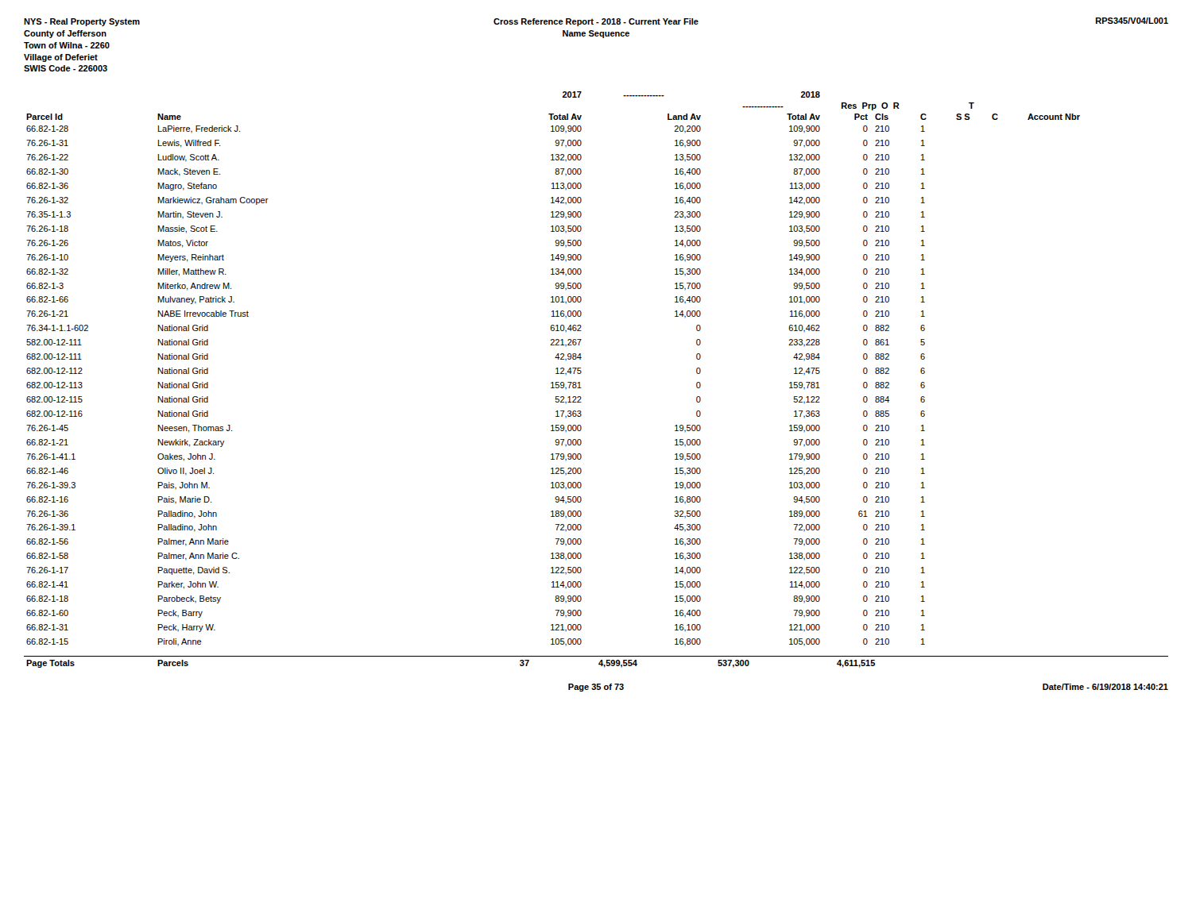NYS - Real Property System
County of Jefferson
Town of Wilna - 2260
Village of Deferiet
SWIS Code - 226003
Cross Reference Report - 2018 - Current Year File
Name Sequence
RPS345/V04/L001
| | | 2017 | -------------- | 2018 | | | | | | |
| --- | --- | --- | --- | --- | --- | --- | --- | --- | --- | --- |
| | | | | -------------- | Res Prp O R | T | |
| Parcel Id | Name | Total Av | Land Av | Total Av | Pct | Cls | C | S S | C | Account Nbr |
| 66.82-1-28 | LaPierre, Frederick J. | 109,900 | 20,200 | 109,900 | 0 | 210 | 1 | | | |
| 76.26-1-31 | Lewis, Wilfred F. | 97,000 | 16,900 | 97,000 | 0 | 210 | 1 | | | |
| 76.26-1-22 | Ludlow, Scott A. | 132,000 | 13,500 | 132,000 | 0 | 210 | 1 | | | |
| 66.82-1-30 | Mack, Steven E. | 87,000 | 16,400 | 87,000 | 0 | 210 | 1 | | | |
| 66.82-1-36 | Magro, Stefano | 113,000 | 16,000 | 113,000 | 0 | 210 | 1 | | | |
| 76.26-1-32 | Markiewicz, Graham Cooper | 142,000 | 16,400 | 142,000 | 0 | 210 | 1 | | | |
| 76.35-1-1.3 | Martin, Steven J. | 129,900 | 23,300 | 129,900 | 0 | 210 | 1 | | | |
| 76.26-1-18 | Massie, Scot E. | 103,500 | 13,500 | 103,500 | 0 | 210 | 1 | | | |
| 76.26-1-26 | Matos, Victor | 99,500 | 14,000 | 99,500 | 0 | 210 | 1 | | | |
| 76.26-1-10 | Meyers, Reinhart | 149,900 | 16,900 | 149,900 | 0 | 210 | 1 | | | |
| 66.82-1-32 | Miller, Matthew R. | 134,000 | 15,300 | 134,000 | 0 | 210 | 1 | | | |
| 66.82-1-3 | Miterko, Andrew M. | 99,500 | 15,700 | 99,500 | 0 | 210 | 1 | | | |
| 66.82-1-66 | Mulvaney, Patrick J. | 101,000 | 16,400 | 101,000 | 0 | 210 | 1 | | | |
| 76.26-1-21 | NABE Irrevocable Trust | 116,000 | 14,000 | 116,000 | 0 | 210 | 1 | | | |
| 76.34-1-1.1-602 | National Grid | 610,462 | 0 | 610,462 | 0 | 882 | 6 | | | |
| 582.00-12-111 | National Grid | 221,267 | 0 | 233,228 | 0 | 861 | 5 | | | |
| 682.00-12-111 | National Grid | 42,984 | 0 | 42,984 | 0 | 882 | 6 | | | |
| 682.00-12-112 | National Grid | 12,475 | 0 | 12,475 | 0 | 882 | 6 | | | |
| 682.00-12-113 | National Grid | 159,781 | 0 | 159,781 | 0 | 882 | 6 | | | |
| 682.00-12-115 | National Grid | 52,122 | 0 | 52,122 | 0 | 884 | 6 | | | |
| 682.00-12-116 | National Grid | 17,363 | 0 | 17,363 | 0 | 885 | 6 | | | |
| 76.26-1-45 | Neesen, Thomas J. | 159,000 | 19,500 | 159,000 | 0 | 210 | 1 | | | |
| 66.82-1-21 | Newkirk, Zackary | 97,000 | 15,000 | 97,000 | 0 | 210 | 1 | | | |
| 76.26-1-41.1 | Oakes, John J. | 179,900 | 19,500 | 179,900 | 0 | 210 | 1 | | | |
| 66.82-1-46 | Olivo II, Joel J. | 125,200 | 15,300 | 125,200 | 0 | 210 | 1 | | | |
| 76.26-1-39.3 | Pais, John M. | 103,000 | 19,000 | 103,000 | 0 | 210 | 1 | | | |
| 66.82-1-16 | Pais, Marie D. | 94,500 | 16,800 | 94,500 | 0 | 210 | 1 | | | |
| 76.26-1-36 | Palladino, John | 189,000 | 32,500 | 189,000 | 61 | 210 | 1 | | | |
| 76.26-1-39.1 | Palladino, John | 72,000 | 45,300 | 72,000 | 0 | 210 | 1 | | | |
| 66.82-1-56 | Palmer, Ann Marie | 79,000 | 16,300 | 79,000 | 0 | 210 | 1 | | | |
| 66.82-1-58 | Palmer, Ann Marie C. | 138,000 | 16,300 | 138,000 | 0 | 210 | 1 | | | |
| 76.26-1-17 | Paquette, David S. | 122,500 | 14,000 | 122,500 | 0 | 210 | 1 | | | |
| 66.82-1-41 | Parker, John W. | 114,000 | 15,000 | 114,000 | 0 | 210 | 1 | | | |
| 66.82-1-18 | Parobeck, Betsy | 89,900 | 15,000 | 89,900 | 0 | 210 | 1 | | | |
| 66.82-1-60 | Peck, Barry | 79,900 | 16,400 | 79,900 | 0 | 210 | 1 | | | |
| 66.82-1-31 | Peck, Harry W. | 121,000 | 16,100 | 121,000 | 0 | 210 | 1 | | | |
| 66.82-1-15 | Piroli, Anne | 105,000 | 16,800 | 105,000 | 0 | 210 | 1 | | | |
| Page Totals | Parcels | 37 | 4,599,554 | 537,300 | 4,611,515 |
Page 35 of 73 Date/Time - 6/19/2018 14:40:21